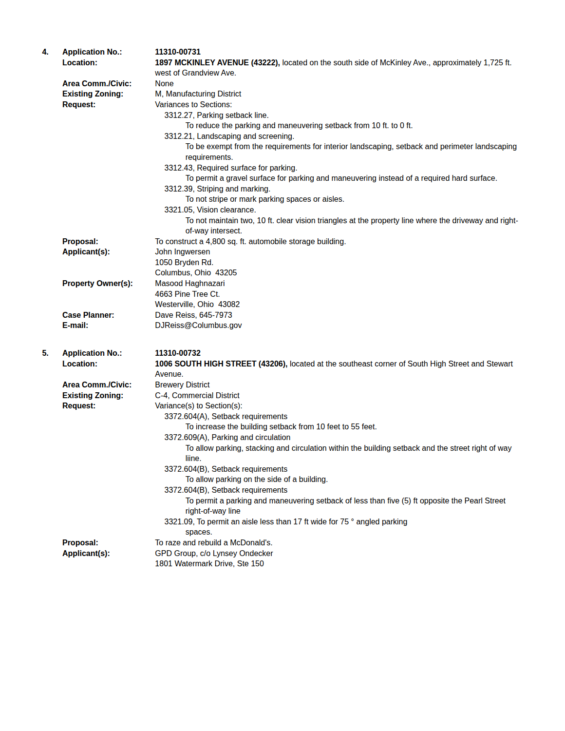4.
Application No.:
11310-00731
Location:
1897 MCKINLEY AVENUE (43222), located on the south side of McKinley Ave., approximately 1,725 ft. west of Grandview Ave.
Area Comm./Civic:
None
Existing Zoning:
M, Manufacturing District
Request:
Variances to Sections:
3312.27, Parking setback line.
To reduce the parking and maneuvering setback from 10 ft. to 0 ft.
3312.21, Landscaping and screening.
To be exempt from the requirements for interior landscaping, setback and perimeter landscaping requirements.
3312.43, Required surface for parking.
To permit a gravel surface for parking and maneuvering instead of a required hard surface.
3312.39, Striping and marking.
To not stripe or mark parking spaces or aisles.
3321.05, Vision clearance.
To not maintain two, 10 ft. clear vision triangles at the property line where the driveway and right-of-way intersect.
Proposal:
To construct a 4,800 sq. ft. automobile storage building.
Applicant(s):
John Ingwersen
1050 Bryden Rd.
Columbus, Ohio 43205
Property Owner(s):
Masood Haghnazari
4663 Pine Tree Ct.
Westerville, Ohio 43082
Case Planner:
Dave Reiss, 645-7973
E-mail:
DJReiss@Columbus.gov
5.
Application No.:
11310-00732
Location:
1006 SOUTH HIGH STREET (43206), located at the southeast corner of South High Street and Stewart Avenue.
Area Comm./Civic:
Brewery District
Existing Zoning:
C-4, Commercial District
Request:
Variance(s) to Section(s):
3372.604(A), Setback requirements
To increase the building setback from 10 feet to 55 feet.
3372.609(A), Parking and circulation
To allow parking, stacking and circulation within the building setback and the street right of way liine.
3372.604(B), Setback requirements
To allow parking on the side of a building.
3372.604(B), Setback requirements
To permit a parking and maneuvering setback of less than five (5) ft opposite the Pearl Street right-of-way line
3321.09, To permit an aisle less than 17 ft wide for 75 ° angled parking
spaces.
Proposal:
To raze and rebuild a McDonald's.
Applicant(s):
GPD Group, c/o Lynsey Ondecker
1801 Watermark Drive, Ste 150